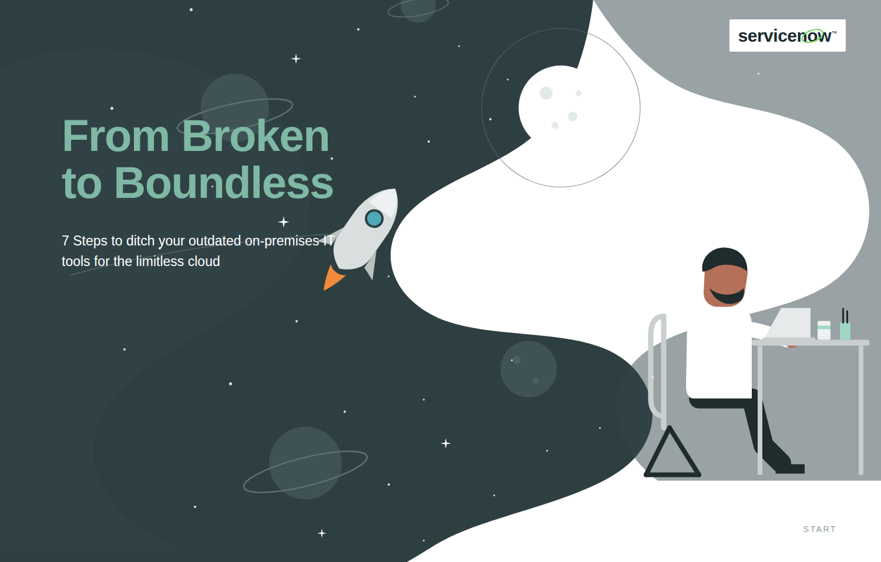servicenow™
From Broken to Boundless
7 Steps to ditch your outdated on-premises IT tools for the limitless cloud
Start